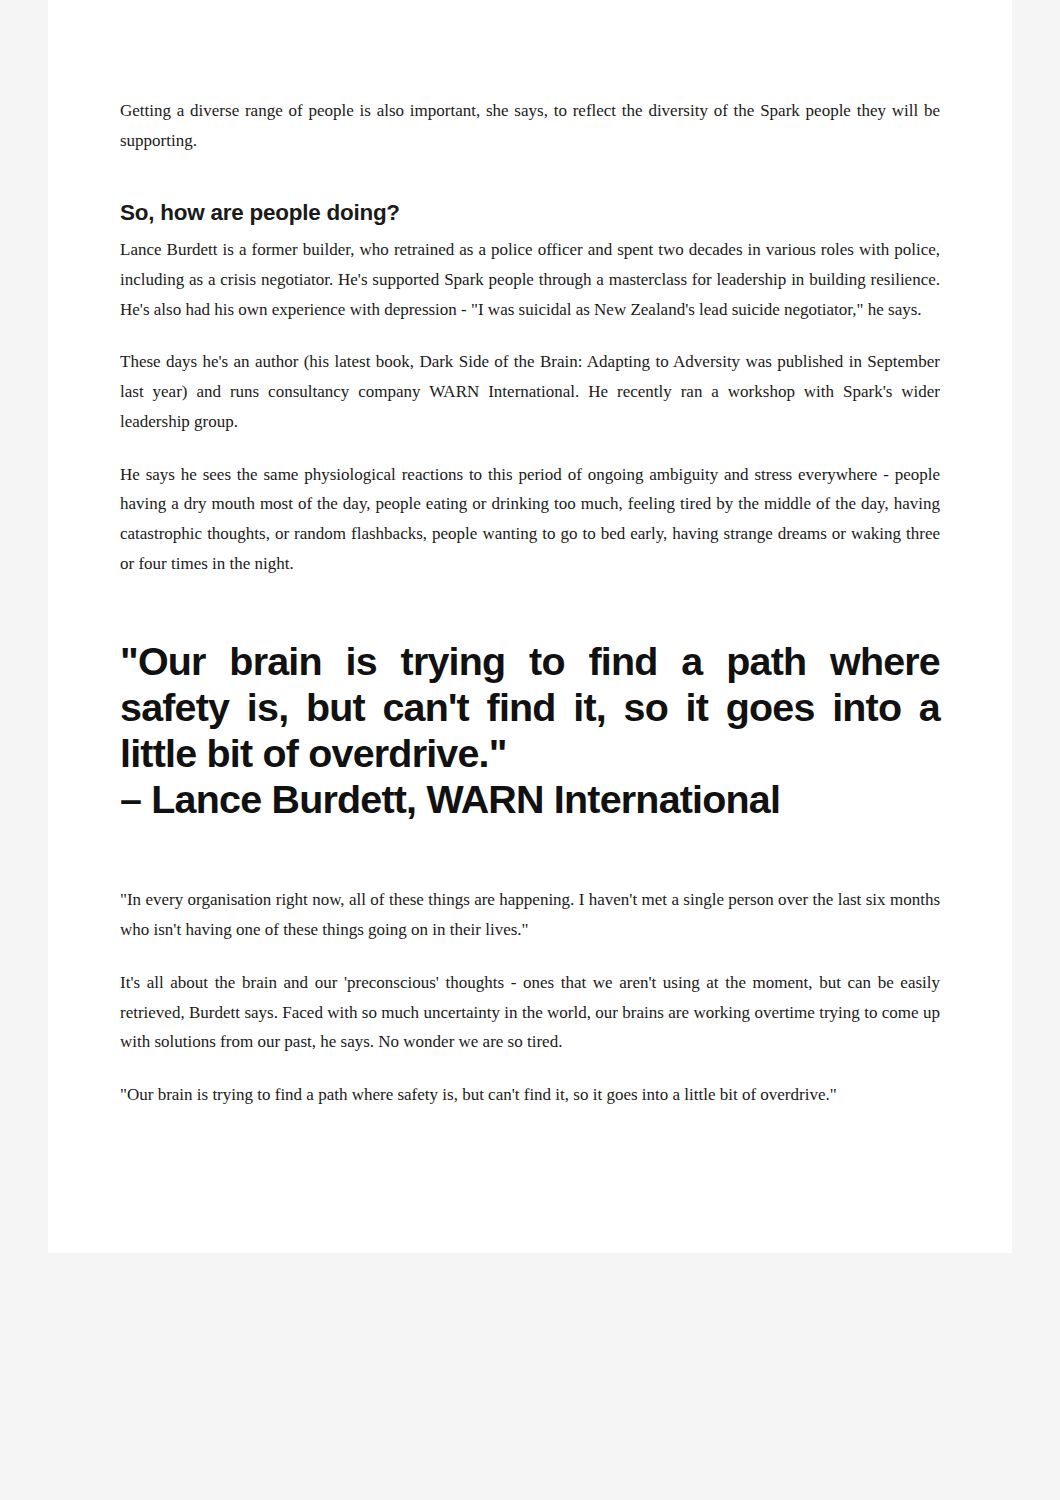Getting a diverse range of people is also important, she says, to reflect the diversity of the Spark people they will be supporting.
So, how are people doing?
Lance Burdett is a former builder, who retrained as a police officer and spent two decades in various roles with police, including as a crisis negotiator. He's supported Spark people through a masterclass for leadership in building resilience. He's also had his own experience with depression - "I was suicidal as New Zealand's lead suicide negotiator," he says.
These days he's an author (his latest book, Dark Side of the Brain: Adapting to Adversity was published in September last year) and runs consultancy company WARN International. He recently ran a workshop with Spark's wider leadership group.
He says he sees the same physiological reactions to this period of ongoing ambiguity and stress everywhere - people having a dry mouth most of the day, people eating or drinking too much, feeling tired by the middle of the day, having catastrophic thoughts, or random flashbacks, people wanting to go to bed early, having strange dreams or waking three or four times in the night.
"Our brain is trying to find a path where safety is, but can't find it, so it goes into a little bit of overdrive." – Lance Burdett, WARN International
"In every organisation right now, all of these things are happening. I haven't met a single person over the last six months who isn't having one of these things going on in their lives."
It's all about the brain and our 'preconscious' thoughts - ones that we aren't using at the moment, but can be easily retrieved, Burdett says. Faced with so much uncertainty in the world, our brains are working overtime trying to come up with solutions from our past, he says. No wonder we are so tired.
"Our brain is trying to find a path where safety is, but can't find it, so it goes into a little bit of overdrive."